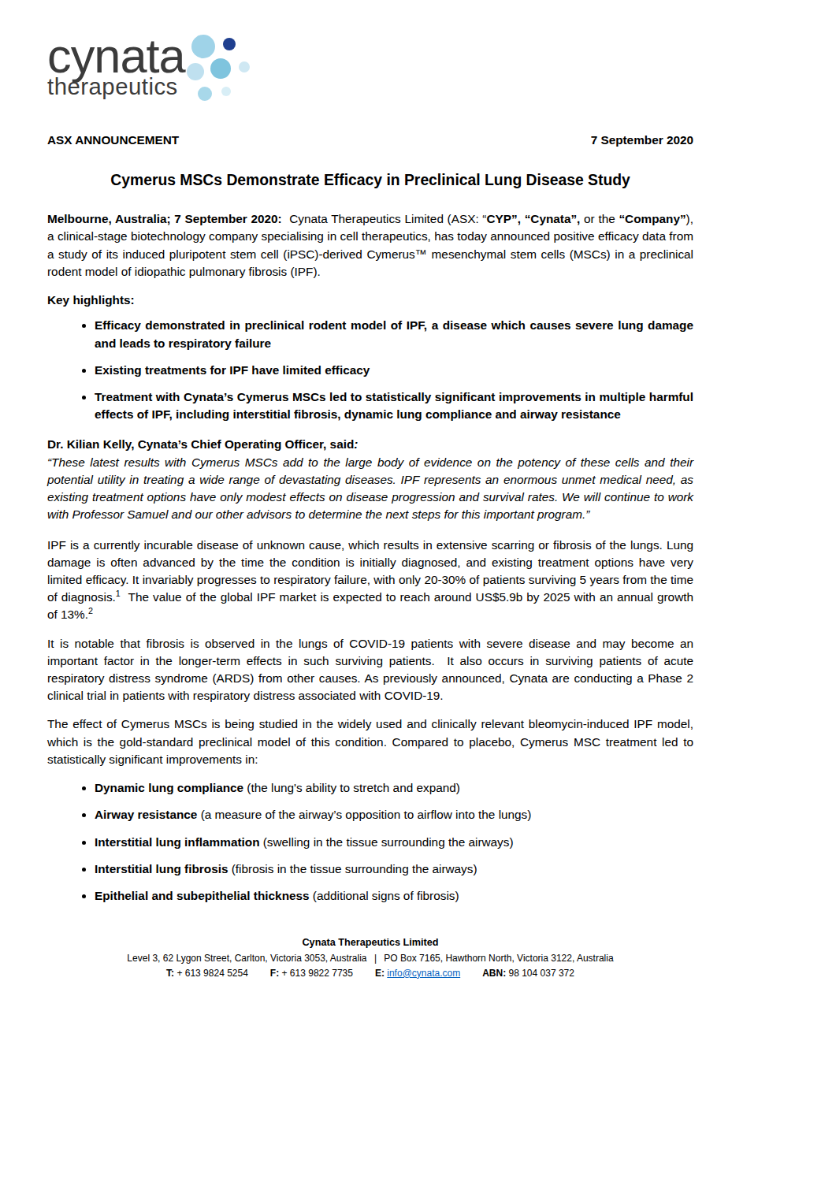cynata
therapeutics
ASX ANNOUNCEMENT
7 September 2020
Cymerus MSCs Demonstrate Efficacy in Preclinical Lung Disease Study
Melbourne, Australia; 7 September 2020: Cynata Therapeutics Limited (ASX: “CYP”, “Cynata”, or the “Company”), a clinical-stage biotechnology company specialising in cell therapeutics, has today announced positive efficacy data from a study of its induced pluripotent stem cell (iPSC)-derived Cymerus™ mesenchymal stem cells (MSCs) in a preclinical rodent model of idiopathic pulmonary fibrosis (IPF).
Key highlights:
Efficacy demonstrated in preclinical rodent model of IPF, a disease which causes severe lung damage and leads to respiratory failure
Existing treatments for IPF have limited efficacy
Treatment with Cynata’s Cymerus MSCs led to statistically significant improvements in multiple harmful effects of IPF, including interstitial fibrosis, dynamic lung compliance and airway resistance
Dr. Kilian Kelly, Cynata’s Chief Operating Officer, said:
“These latest results with Cymerus MSCs add to the large body of evidence on the potency of these cells and their potential utility in treating a wide range of devastating diseases. IPF represents an enormous unmet medical need, as existing treatment options have only modest effects on disease progression and survival rates. We will continue to work with Professor Samuel and our other advisors to determine the next steps for this important program.”
IPF is a currently incurable disease of unknown cause, which results in extensive scarring or fibrosis of the lungs. Lung damage is often advanced by the time the condition is initially diagnosed, and existing treatment options have very limited efficacy. It invariably progresses to respiratory failure, with only 20-30% of patients surviving 5 years from the time of diagnosis.1 The value of the global IPF market is expected to reach around US$5.9b by 2025 with an annual growth of 13%.2
It is notable that fibrosis is observed in the lungs of COVID-19 patients with severe disease and may become an important factor in the longer-term effects in such surviving patients. It also occurs in surviving patients of acute respiratory distress syndrome (ARDS) from other causes. As previously announced, Cynata are conducting a Phase 2 clinical trial in patients with respiratory distress associated with COVID-19.
The effect of Cymerus MSCs is being studied in the widely used and clinically relevant bleomycin-induced IPF model, which is the gold-standard preclinical model of this condition. Compared to placebo, Cymerus MSC treatment led to statistically significant improvements in:
Dynamic lung compliance (the lung's ability to stretch and expand)
Airway resistance (a measure of the airway’s opposition to airflow into the lungs)
Interstitial lung inflammation (swelling in the tissue surrounding the airways)
Interstitial lung fibrosis (fibrosis in the tissue surrounding the airways)
Epithelial and subepithelial thickness (additional signs of fibrosis)
Cynata Therapeutics Limited
Level 3, 62 Lygon Street, Carlton, Victoria 3053, Australia | PO Box 7165, Hawthorn North, Victoria 3122, Australia
T: + 613 9824 5254 F: + 613 9822 7735 E: info@cynata.com ABN: 98 104 037 372